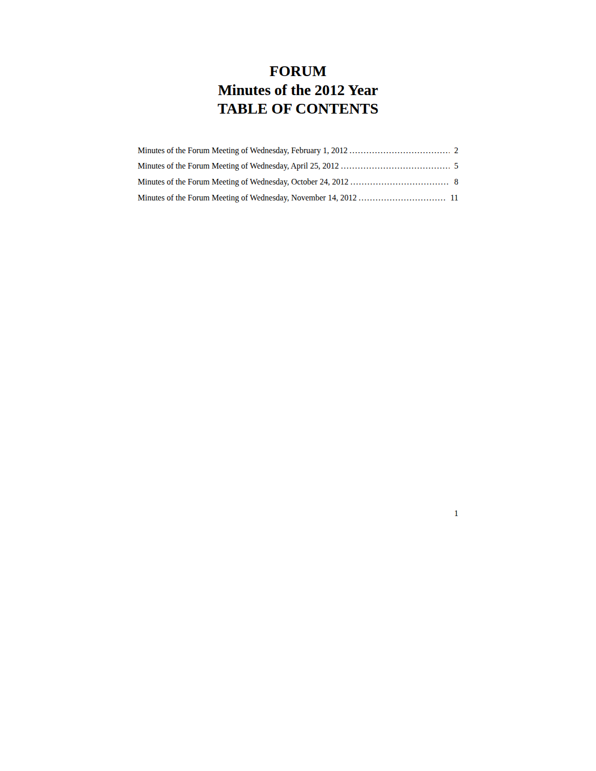FORUM Minutes of the 2012 Year TABLE OF CONTENTS
Minutes of the Forum Meeting of Wednesday, February 1, 2012 .................................................................................................................................................. 2
Minutes of the Forum Meeting of Wednesday, April 25, 2012 .................................................................................................................................................. 5
Minutes of the Forum Meeting of Wednesday, October 24, 2012 .................................................................................................................................................. 8
Minutes of the Forum Meeting of Wednesday, November 14, 2012 .................................................................................................................................................. 11
1